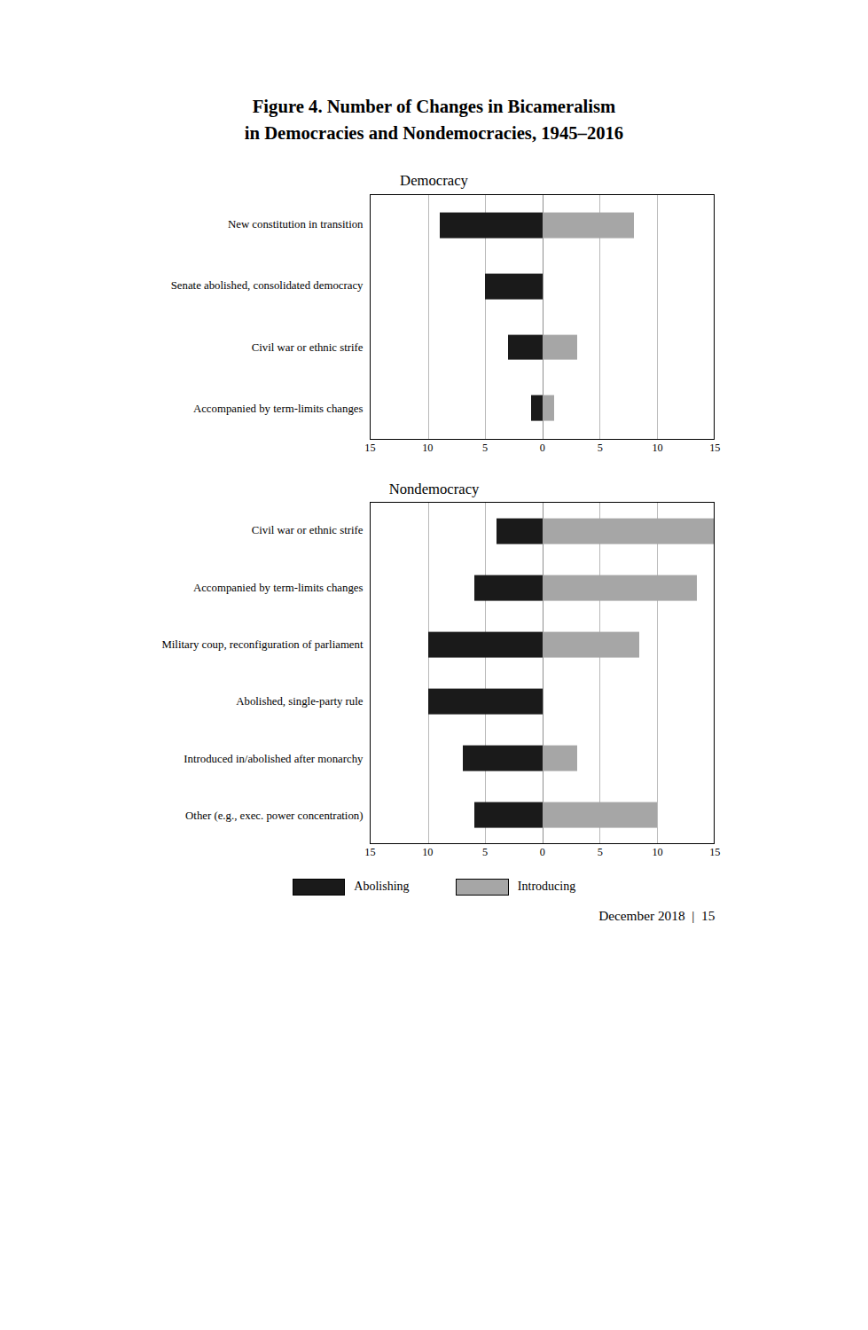Figure 4. Number of Changes in Bicameralism in Democracies and Nondemocracies, 1945–2016
Democracy
New constitution in transition
Senate abolished, consolidated democracy
Civil war or ethnic strife
Accompanied by term-limits changes
15 10 5 0 5 10 15
Nondemocracy
Civil war or ethnic strife
Accompanied by term-limits changes
Military coup, reconfiguration of parliament
Abolished, single-party rule
Introduced in/abolished after monarchy
Other (e.g., exec. power concentration)
15 10 5 0 5 10 15
Abolishing Introducing
December 2018 | 15